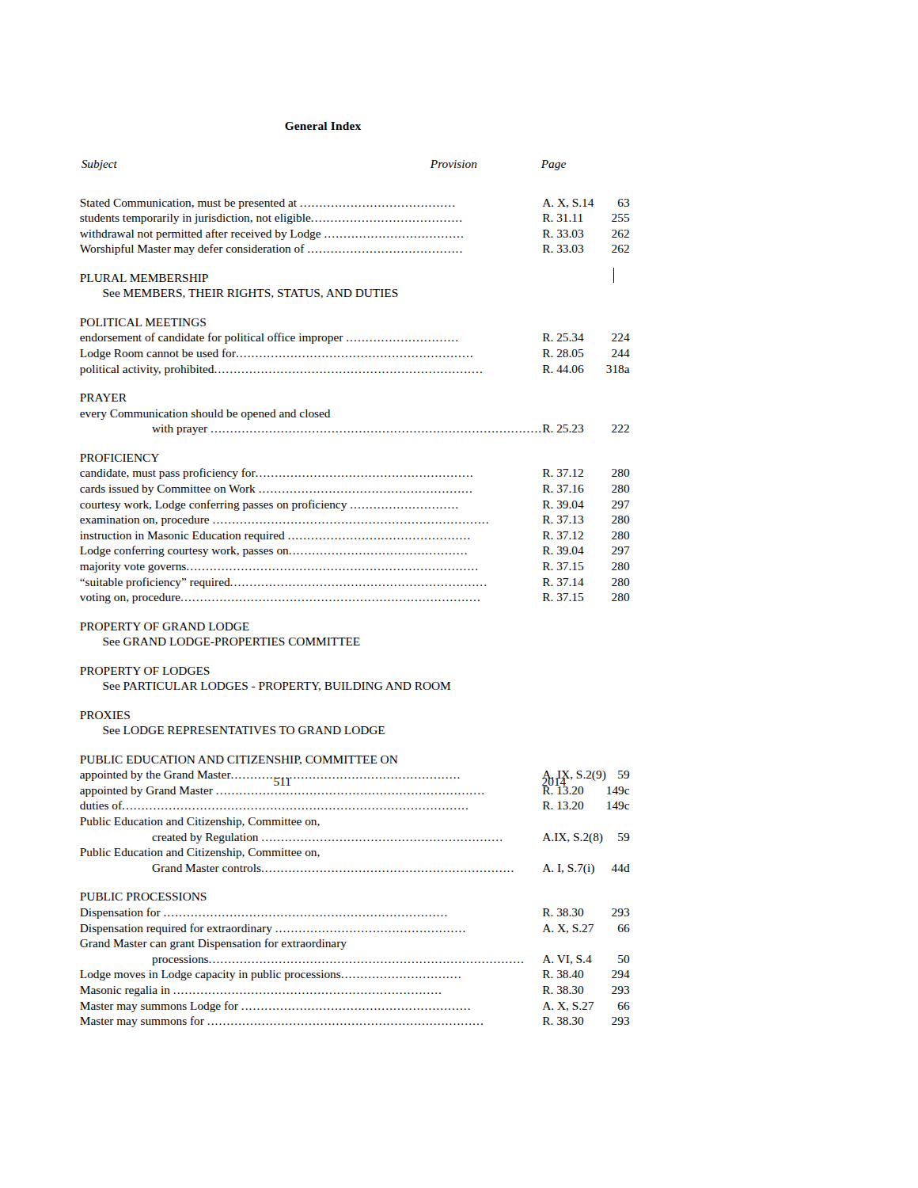General Index
Subject Provision Page
| Stated Communication, must be presented at ........................................ | A. X, S.14 | 63 |
| students temporarily in jurisdiction, not eligible ....................................... | R. 31.11 | 255 |
| withdrawal not permitted after received by Lodge .................................... | R. 33.03 | 262 |
| Worshipful Master may defer consideration of ........................................ | R. 33.03 | 262 |
| PLURAL MEMBERSHIP | | |
| See MEMBERS, THEIR RIGHTS, STATUS, AND DUTIES | | |
| POLITICAL MEETINGS | | |
| endorsement of candidate for political office improper ............................. | R. 25.34 | 224 |
| Lodge Room cannot be used for ............................................................. | R. 28.05 | 244 |
| political activity, prohibited ..................................................................... | R. 44.06 | 318a |
| PRAYER | | |
| every Communication should be opened and closed | | |
| with prayer ..................................................................................... | R. 25.23 | 222 |
| PROFICIENCY | | |
| candidate, must pass proficiency for ........................................................ | R. 37.12 | 280 |
| cards issued by Committee on Work ....................................................... | R. 37.16 | 280 |
| courtesy work, Lodge conferring passes on proficiency ............................ | R. 39.04 | 297 |
| examination on, procedure ....................................................................... | R. 37.13 | 280 |
| instruction in Masonic Education required ............................................... | R. 37.12 | 280 |
| Lodge conferring courtesy work, passes on .............................................. | R. 39.04 | 297 |
| majority vote governs ........................................................................... | R. 37.15 | 280 |
| “suitable proficiency” required .................................................................. | R. 37.14 | 280 |
| voting on, procedure ............................................................................. | R. 37.15 | 280 |
| PROPERTY OF GRAND LODGE | | |
| See GRAND LODGE-PROPERTIES COMMITTEE | | |
| PROPERTY OF LODGES | | |
| See PARTICULAR LODGES - PROPERTY, BUILDING AND ROOM | | |
| PROXIES | | |
| See LODGE REPRESENTATIVES TO GRAND LODGE | | |
| PUBLIC EDUCATION AND CITIZENSHIP, COMMITTEE ON | | |
| appointed by the Grand Master ........................................................... | A. IX, S.2(9) | 59 |
| appointed by Grand Master ..................................................................... | R. 13.20 | 149c |
| duties of ......................................................................................... | R. 13.20 | 149c |
| Public Education and Citizenship, Committee on, | | |
| created by Regulation .............................................................. | A.IX, S.2(8) | 59 |
| Public Education and Citizenship, Committee on, | | |
| Grand Master controls ................................................................. | A. I, S.7(i) | 44d |
| PUBLIC PROCESSIONS | | |
| Dispensation for ......................................................................... | R. 38.30 | 293 |
| Dispensation required for extraordinary ................................................. | A. X, S.27 | 66 |
| Grand Master can grant Dispensation for extraordinary | | |
| processions ................................................................................. | A. VI, S.4 | 50 |
| Lodge moves in Lodge capacity in public processions ............................... | R. 38.40 | 294 |
| Masonic regalia in ..................................................................... | R. 38.30 | 293 |
| Master may summons Lodge for ........................................................... | A. X, S.27 | 66 |
| Master may summons for ....................................................................... | R. 38.30 | 293 |
511 2014